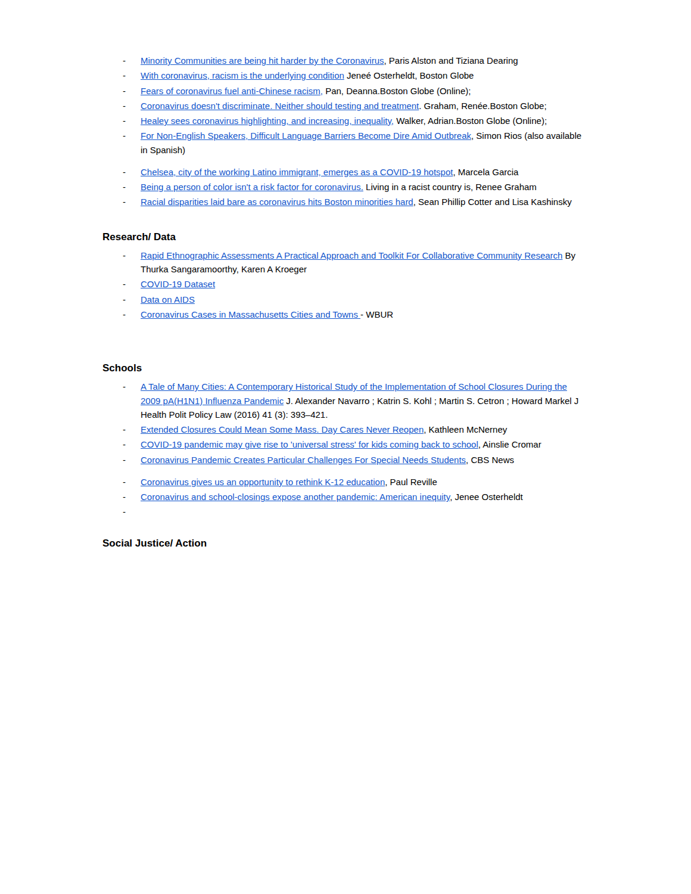Minority Communities are being hit harder by the Coronavirus, Paris Alston and Tiziana Dearing
With coronavirus, racism is the underlying condition Jeneé Osterheldt, Boston Globe
Fears of coronavirus fuel anti-Chinese racism, Pan, Deanna.Boston Globe (Online);
Coronavirus doesn't discriminate. Neither should testing and treatment. Graham, Renée.Boston Globe;
Healey sees coronavirus highlighting, and increasing, inequality, Walker, Adrian.Boston Globe (Online);
For Non-English Speakers, Difficult Language Barriers Become Dire Amid Outbreak, Simon Rios (also available in Spanish)
Chelsea, city of the working Latino immigrant, emerges as a COVID-19 hotspot, Marcela Garcia
Being a person of color isn't a risk factor for coronavirus. Living in a racist country is, Renee Graham
Racial disparities laid bare as coronavirus hits Boston minorities hard, Sean Phillip Cotter and Lisa Kashinsky
Research/ Data
Rapid Ethnographic Assessments A Practical Approach and Toolkit For Collaborative Community Research By Thurka Sangaramoorthy, Karen A Kroeger
COVID-19 Dataset
Data on AIDS
Coronavirus Cases in Massachusetts Cities and Towns - WBUR
Schools
A Tale of Many Cities: A Contemporary Historical Study of the Implementation of School Closures During the 2009 pA(H1N1) Influenza Pandemic J. Alexander Navarro ; Katrin S. Kohl ; Martin S. Cetron ; Howard Markel J Health Polit Policy Law (2016) 41 (3): 393–421.
Extended Closures Could Mean Some Mass. Day Cares Never Reopen, Kathleen McNerney
COVID-19 pandemic may give rise to 'universal stress' for kids coming back to school, Ainslie Cromar
Coronavirus Pandemic Creates Particular Challenges For Special Needs Students, CBS News
Coronavirus gives us an opportunity to rethink K-12 education, Paul Reville
Coronavirus and school-closings expose another pandemic: American inequity, Jenee Osterheldt
Social Justice/ Action